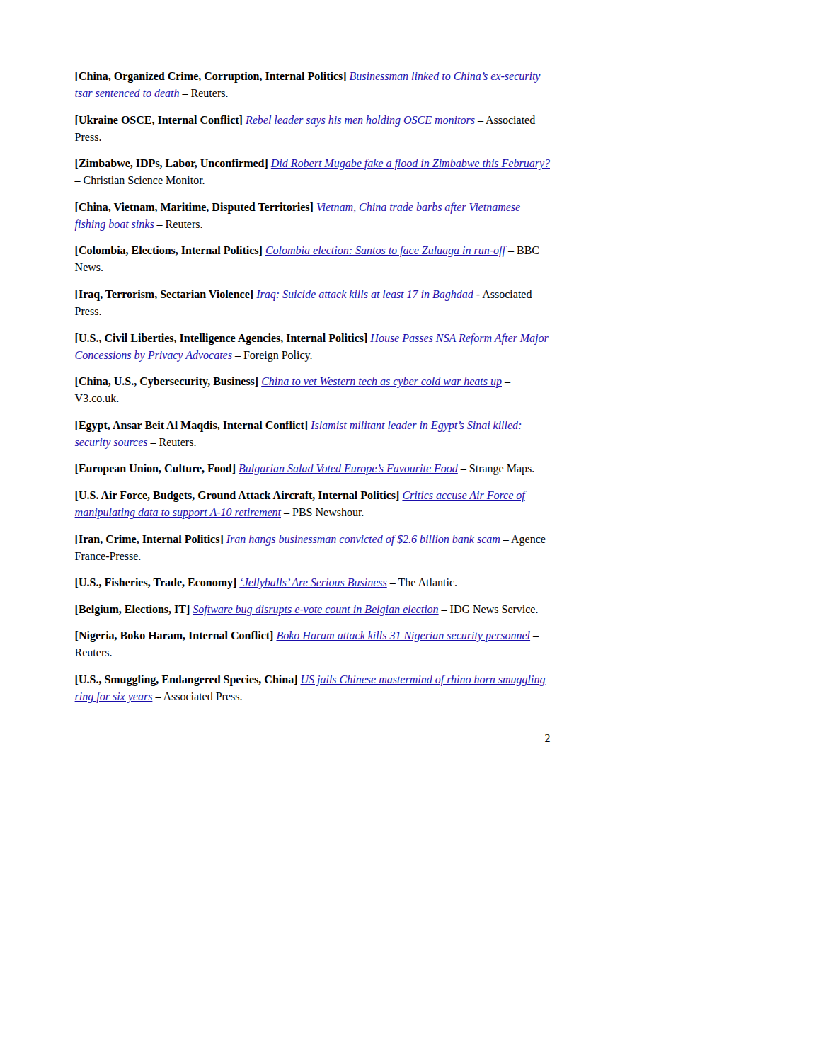[China, Organized Crime, Corruption, Internal Politics] Businessman linked to China’s ex-security tsar sentenced to death – Reuters.
[Ukraine OSCE, Internal Conflict] Rebel leader says his men holding OSCE monitors – Associated Press.
[Zimbabwe, IDPs, Labor, Unconfirmed] Did Robert Mugabe fake a flood in Zimbabwe this February? – Christian Science Monitor.
[China, Vietnam, Maritime, Disputed Territories] Vietnam, China trade barbs after Vietnamese fishing boat sinks – Reuters.
[Colombia, Elections, Internal Politics] Colombia election: Santos to face Zuluaga in run-off – BBC News.
[Iraq, Terrorism, Sectarian Violence] Iraq: Suicide attack kills at least 17 in Baghdad - Associated Press.
[U.S., Civil Liberties, Intelligence Agencies, Internal Politics] House Passes NSA Reform After Major Concessions by Privacy Advocates – Foreign Policy.
[China, U.S., Cybersecurity, Business] China to vet Western tech as cyber cold war heats up – V3.co.uk.
[Egypt, Ansar Beit Al Maqdis, Internal Conflict] Islamist militant leader in Egypt’s Sinai killed: security sources – Reuters.
[European Union, Culture, Food] Bulgarian Salad Voted Europe’s Favourite Food – Strange Maps.
[U.S. Air Force, Budgets, Ground Attack Aircraft, Internal Politics] Critics accuse Air Force of manipulating data to support A-10 retirement – PBS Newshour.
[Iran, Crime, Internal Politics] Iran hangs businessman convicted of $2.6 billion bank scam – Agence France-Presse.
[U.S., Fisheries, Trade, Economy] ‘Jellyballs’ Are Serious Business – The Atlantic.
[Belgium, Elections, IT] Software bug disrupts e-vote count in Belgian election – IDG News Service.
[Nigeria, Boko Haram, Internal Conflict] Boko Haram attack kills 31 Nigerian security personnel – Reuters.
[U.S., Smuggling, Endangered Species, China] US jails Chinese mastermind of rhino horn smuggling ring for six years – Associated Press.
2